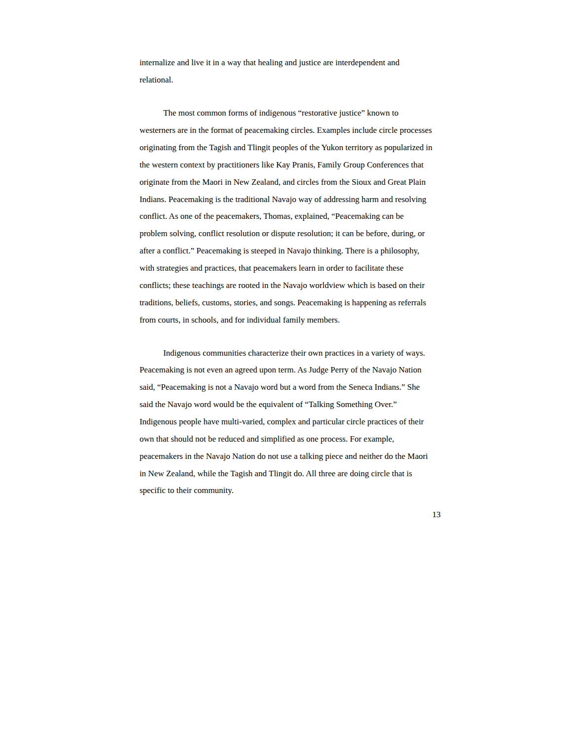internalize and live it in a way that healing and justice are interdependent and relational.
The most common forms of indigenous “restorative justice” known to westerners are in the format of peacemaking circles. Examples include circle processes originating from the Tagish and Tlingit peoples of the Yukon territory as popularized in the western context by practitioners like Kay Pranis, Family Group Conferences that originate from the Maori in New Zealand, and circles from the Sioux and Great Plain Indians. Peacemaking is the traditional Navajo way of addressing harm and resolving conflict. As one of the peacemakers, Thomas, explained, “Peacemaking can be problem solving, conflict resolution or dispute resolution; it can be before, during, or after a conflict.” Peacemaking is steeped in Navajo thinking. There is a philosophy, with strategies and practices, that peacemakers learn in order to facilitate these conflicts; these teachings are rooted in the Navajo worldview which is based on their traditions, beliefs, customs, stories, and songs. Peacemaking is happening as referrals from courts, in schools, and for individual family members.
Indigenous communities characterize their own practices in a variety of ways. Peacemaking is not even an agreed upon term. As Judge Perry of the Navajo Nation said, “Peacemaking is not a Navajo word but a word from the Seneca Indians.” She said the Navajo word would be the equivalent of “Talking Something Over.” Indigenous people have multi-varied, complex and particular circle practices of their own that should not be reduced and simplified as one process. For example, peacemakers in the Navajo Nation do not use a talking piece and neither do the Maori in New Zealand, while the Tagish and Tlingit do. All three are doing circle that is specific to their community.
13